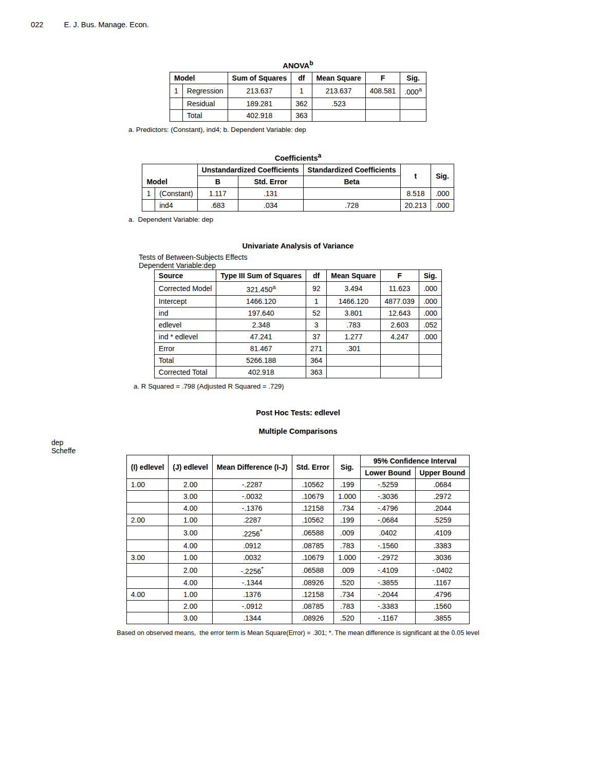022 E. J. Bus. Manage. Econ.
ANOVAb
| Model | Sum of Squares | df | Mean Square | F | Sig. |
| --- | --- | --- | --- | --- | --- |
| 1 | Regression | 213.637 | 1 | 213.637 | 408.581 | .000 a |
| | Residual | 189.281 | 362 | .523 | | |
| | Total | 402.918 | 363 | | | |
a. Predictors: (Constant), ind4; b. Dependent Variable: dep
Coefficientsa
| Model | Unstandardized Coefficients | Standardized Coefficients | t | Sig. |
| --- | --- | --- | --- | --- |
| B | Std. Error | Beta |
| 1 | (Constant) | 1.117 | .131 | | 8.518 | .000 |
| | ind4 | .683 | .034 | .728 | 20.213 | .000 |
a. Dependent Variable: dep
Univariate Analysis of Variance
Tests of Between-Subjects Effects
Dependent Variable:dep
| Source | Type III Sum of Squares | df | Mean Square | F | Sig. |
| --- | --- | --- | --- | --- | --- |
| Corrected Model | 321.450 a | 92 | 3.494 | 11.623 | .000 |
| Intercept | 1466.120 | 1 | 1466.120 | 4877.039 | .000 |
| ind | 197.640 | 52 | 3.801 | 12.643 | .000 |
| edlevel | 2.348 | 3 | .783 | 2.603 | .052 |
| ind * edlevel | 47.241 | 37 | 1.277 | 4.247 | .000 |
| Error | 81.467 | 271 | .301 | | |
| Total | 5266.188 | 364 | | | |
| Corrected Total | 402.918 | 363 | | | |
a. R Squared = .798 (Adjusted R Squared = .729)
Post Hoc Tests: edlevel
Multiple Comparisons
dep
Scheffe
| (I) edlevel | (J) edlevel | Mean Difference (I-J) | Std. Error | Sig. | 95% Confidence Interval |
| --- | --- | --- | --- | --- | --- |
| Lower Bound | Upper Bound |
| 1.00 | 2.00 | -.2287 | .10562 | .199 | -.5259 | .0684 |
| | 3.00 | -.0032 | .10679 | 1.000 | -.3036 | .2972 |
| | 4.00 | -.1376 | .12158 | .734 | -.4796 | .2044 |
| 2.00 | 1.00 | .2287 | .10562 | .199 | -.0684 | .5259 |
| | 3.00 | .2256 * | .06588 | .009 | .0402 | .4109 |
| | 4.00 | .0912 | .08785 | .783 | -.1560 | .3383 |
| 3.00 | 1.00 | .0032 | .10679 | 1.000 | -.2972 | .3036 |
| | 2.00 | -.2256 * | .06588 | .009 | -.4109 | -.0402 |
| | 4.00 | -.1344 | .08926 | .520 | -.3855 | .1167 |
| 4.00 | 1.00 | .1376 | .12158 | .734 | -.2044 | .4796 |
| | 2.00 | -.0912 | .08785 | .783 | -.3383 | .1560 |
| | 3.00 | .1344 | .08926 | .520 | -.1167 | .3855 |
Based on observed means, the error term is Mean Square(Error) = .301; *. The mean difference is significant at the 0.05 level